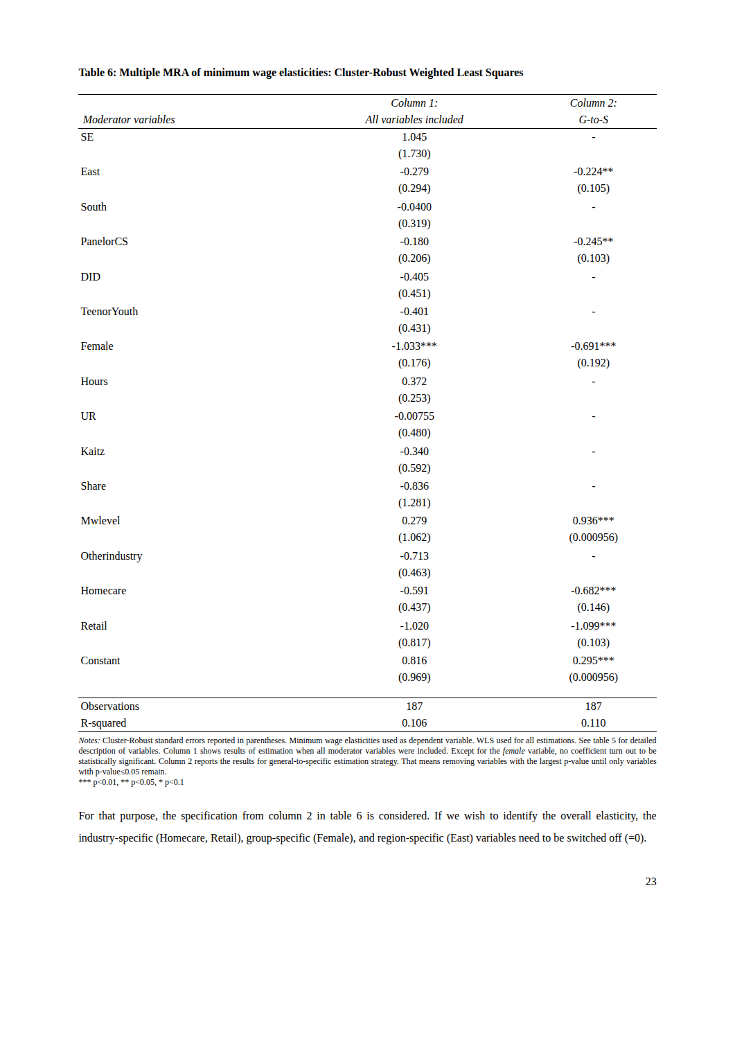Table 6: Multiple MRA of minimum wage elasticities: Cluster-Robust Weighted Least Squares
| | Column 1: | Column 2: |
| --- | --- | --- |
| Moderator variables | All variables included | G-to-S |
| SE | 1.045 | - |
| | (1.730) | |
| East | -0.279 | -0.224** |
| | (0.294) | (0.105) |
| South | -0.0400 | - |
| | (0.319) | |
| PanelorCS | -0.180 | -0.245** |
| | (0.206) | (0.103) |
| DID | -0.405 | - |
| | (0.451) | |
| TeenorYouth | -0.401 | - |
| | (0.431) | |
| Female | -1.033*** | -0.691*** |
| | (0.176) | (0.192) |
| Hours | 0.372 | - |
| | (0.253) | |
| UR | -0.00755 | - |
| | (0.480) | |
| Kaitz | -0.340 | - |
| | (0.592) | |
| Share | -0.836 | - |
| | (1.281) | |
| Mwlevel | 0.279 | 0.936*** |
| | (1.062) | (0.000956) |
| Otherindustry | -0.713 | - |
| | (0.463) | |
| Homecare | -0.591 | -0.682*** |
| | (0.437) | (0.146) |
| Retail | -1.020 | -1.099*** |
| | (0.817) | (0.103) |
| Constant | 0.816 | 0.295*** |
| | (0.969) | (0.000956) |
| Observations | 187 | 187 |
| R-squared | 0.106 | 0.110 |
Notes: Cluster-Robust standard errors reported in parentheses. Minimum wage elasticities used as dependent variable. WLS used for all estimations. See table 5 for detailed description of variables. Column 1 shows results of estimation when all moderator variables were included. Except for the female variable, no coefficient turn out to be statistically significant. Column 2 reports the results for general-to-specific estimation strategy. That means removing variables with the largest p-value until only variables with p-value≤0.05 remain.
*** p<0.01, ** p<0.05, * p<0.1
For that purpose, the specification from column 2 in table 6 is considered. If we wish to identify the overall elasticity, the industry-specific (Homecare, Retail), group-specific (Female), and region-specific (East) variables need to be switched off (=0).
23